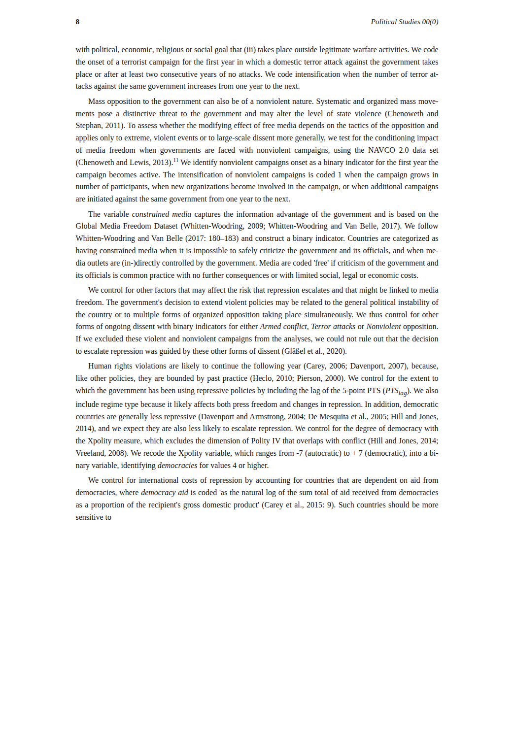8 Political Studies 00(0)
with political, economic, religious or social goal that (iii) takes place outside legitimate warfare activities. We code the onset of a terrorist campaign for the first year in which a domestic terror attack against the government takes place or after at least two consecutive years of no attacks. We code intensification when the number of terror attacks against the same government increases from one year to the next.
Mass opposition to the government can also be of a nonviolent nature. Systematic and organized mass movements pose a distinctive threat to the government and may alter the level of state violence (Chenoweth and Stephan, 2011). To assess whether the modifying effect of free media depends on the tactics of the opposition and applies only to extreme, violent events or to large-scale dissent more generally, we test for the conditioning impact of media freedom when governments are faced with nonviolent campaigns, using the NAVCO 2.0 data set (Chenoweth and Lewis, 2013).11 We identify nonviolent campaigns onset as a binary indicator for the first year the campaign becomes active. The intensification of nonviolent campaigns is coded 1 when the campaign grows in number of participants, when new organizations become involved in the campaign, or when additional campaigns are initiated against the same government from one year to the next.
The variable constrained media captures the information advantage of the government and is based on the Global Media Freedom Dataset (Whitten-Woodring, 2009; Whitten-Woodring and Van Belle, 2017). We follow Whitten-Woodring and Van Belle (2017: 180–183) and construct a binary indicator. Countries are categorized as having constrained media when it is impossible to safely criticize the government and its officials, and when media outlets are (in-)directly controlled by the government. Media are coded 'free' if criticism of the government and its officials is common practice with no further consequences or with limited social, legal or economic costs.
We control for other factors that may affect the risk that repression escalates and that might be linked to media freedom. The government's decision to extend violent policies may be related to the general political instability of the country or to multiple forms of organized opposition taking place simultaneously. We thus control for other forms of ongoing dissent with binary indicators for either Armed conflict, Terror attacks or Nonviolent opposition. If we excluded these violent and nonviolent campaigns from the analyses, we could not rule out that the decision to escalate repression was guided by these other forms of dissent (Gläßel et al., 2020).
Human rights violations are likely to continue the following year (Carey, 2006; Davenport, 2007), because, like other policies, they are bounded by past practice (Heclo, 2010; Pierson, 2000). We control for the extent to which the government has been using repressive policies by including the lag of the 5-point PTS (PTSlag). We also include regime type because it likely affects both press freedom and changes in repression. In addition, democratic countries are generally less repressive (Davenport and Armstrong, 2004; De Mesquita et al., 2005; Hill and Jones, 2014), and we expect they are also less likely to escalate repression. We control for the degree of democracy with the Xpolity measure, which excludes the dimension of Polity IV that overlaps with conflict (Hill and Jones, 2014; Vreeland, 2008). We recode the Xpolity variable, which ranges from -7 (autocratic) to + 7 (democratic), into a binary variable, identifying democracies for values 4 or higher.
We control for international costs of repression by accounting for countries that are dependent on aid from democracies, where democracy aid is coded 'as the natural log of the sum total of aid received from democracies as a proportion of the recipient's gross domestic product' (Carey et al., 2015: 9). Such countries should be more sensitive to